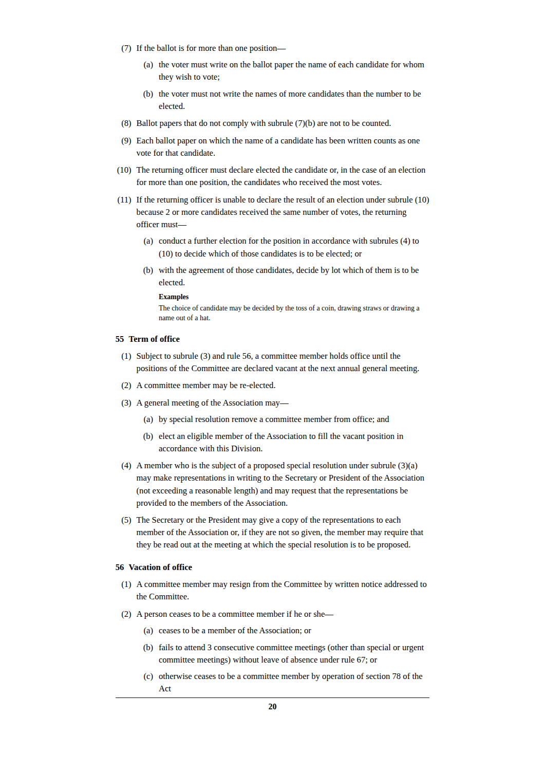(7) If the ballot is for more than one position—
(a) the voter must write on the ballot paper the name of each candidate for whom they wish to vote;
(b) the voter must not write the names of more candidates than the number to be elected.
(8) Ballot papers that do not comply with subrule (7)(b) are not to be counted.
(9) Each ballot paper on which the name of a candidate has been written counts as one vote for that candidate.
(10) The returning officer must declare elected the candidate or, in the case of an election for more than one position, the candidates who received the most votes.
(11) If the returning officer is unable to declare the result of an election under subrule (10) because 2 or more candidates received the same number of votes, the returning officer must—
(a) conduct a further election for the position in accordance with subrules (4) to (10) to decide which of those candidates is to be elected; or
(b) with the agreement of those candidates, decide by lot which of them is to be elected.
Examples
The choice of candidate may be decided by the toss of a coin, drawing straws or drawing a name out of a hat.
55 Term of office
(1) Subject to subrule (3) and rule 56, a committee member holds office until the positions of the Committee are declared vacant at the next annual general meeting.
(2) A committee member may be re-elected.
(3) A general meeting of the Association may—
(a) by special resolution remove a committee member from office; and
(b) elect an eligible member of the Association to fill the vacant position in accordance with this Division.
(4) A member who is the subject of a proposed special resolution under subrule (3)(a) may make representations in writing to the Secretary or President of the Association (not exceeding a reasonable length) and may request that the representations be provided to the members of the Association.
(5) The Secretary or the President may give a copy of the representations to each member of the Association or, if they are not so given, the member may require that they be read out at the meeting at which the special resolution is to be proposed.
56 Vacation of office
(1) A committee member may resign from the Committee by written notice addressed to the Committee.
(2) A person ceases to be a committee member if he or she—
(a) ceases to be a member of the Association; or
(b) fails to attend 3 consecutive committee meetings (other than special or urgent committee meetings) without leave of absence under rule 67; or
(c) otherwise ceases to be a committee member by operation of section 78 of the Act
20